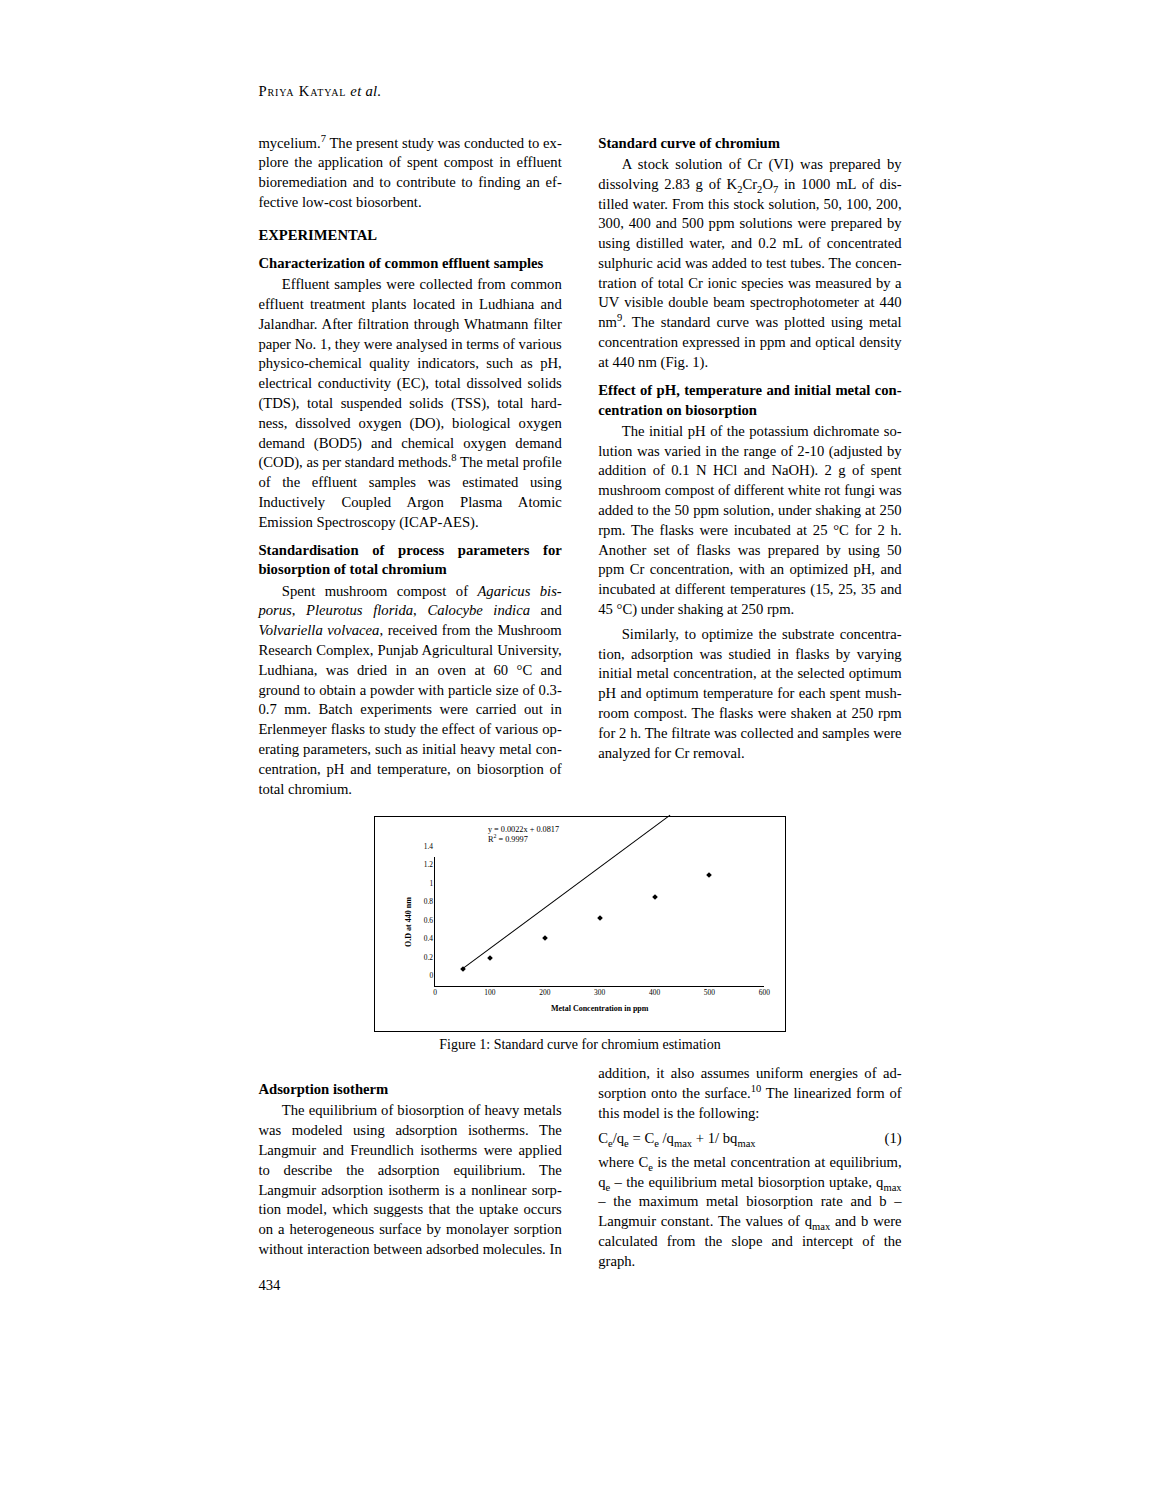Priya Katyal et al.
mycelium.7 The present study was conducted to explore the application of spent compost in effluent bioremediation and to contribute to finding an effective low-cost biosorbent.
EXPERIMENTAL
Characterization of common effluent samples
Effluent samples were collected from common effluent treatment plants located in Ludhiana and Jalandhar. After filtration through Whatmann filter paper No. 1, they were analysed in terms of various physico-chemical quality indicators, such as pH, electrical conductivity (EC), total dissolved solids (TDS), total suspended solids (TSS), total hardness, dissolved oxygen (DO), biological oxygen demand (BOD5) and chemical oxygen demand (COD), as per standard methods.8 The metal profile of the effluent samples was estimated using Inductively Coupled Argon Plasma Atomic Emission Spectroscopy (ICAP-AES).
Standardisation of process parameters for biosorption of total chromium
Spent mushroom compost of Agaricus bisporus, Pleurotus florida, Calocybe indica and Volvariella volvacea, received from the Mushroom Research Complex, Punjab Agricultural University, Ludhiana, was dried in an oven at 60 °C and ground to obtain a powder with particle size of 0.3-0.7 mm. Batch experiments were carried out in Erlenmeyer flasks to study the effect of various operating parameters, such as initial heavy metal concentration, pH and temperature, on biosorption of total chromium.
Standard curve of chromium
A stock solution of Cr (VI) was prepared by dissolving 2.83 g of K2Cr2O7 in 1000 mL of distilled water. From this stock solution, 50, 100, 200, 300, 400 and 500 ppm solutions were prepared by using distilled water, and 0.2 mL of concentrated sulphuric acid was added to test tubes. The concentration of total Cr ionic species was measured by a UV visible double beam spectrophotometer at 440 nm9. The standard curve was plotted using metal concentration expressed in ppm and optical density at 440 nm (Fig. 1).
Effect of pH, temperature and initial metal concentration on biosorption
The initial pH of the potassium dichromate solution was varied in the range of 2-10 (adjusted by addition of 0.1 N HCl and NaOH). 2 g of spent mushroom compost of different white rot fungi was added to the 50 ppm solution, under shaking at 250 rpm. The flasks were incubated at 25 °C for 2 h. Another set of flasks was prepared by using 50 ppm Cr concentration, with an optimized pH, and incubated at different temperatures (15, 25, 35 and 45 °C) under shaking at 250 rpm.
Similarly, to optimize the substrate concentration, adsorption was studied in flasks by varying initial metal concentration, at the selected optimum pH and optimum temperature for each spent mushroom compost. The flasks were shaken at 250 rpm for 2 h. The filtrate was collected and samples were analyzed for Cr removal.
y = 0.0022x + 0.0817
R2 = 0.9997
O.D at 440 nm
Metal Concentration in ppm
0
0.2
0.4
0.6
0.8
1
1.2
1.4
0
100
200
300
400
500
600
Figure 1: Standard curve for chromium estimation
Adsorption isotherm
The equilibrium of biosorption of heavy metals was modeled using adsorption isotherms. The Langmuir and Freundlich isotherms were applied to describe the adsorption equilibrium. The Langmuir adsorption isotherm is a nonlinear sorption model, which suggests that the uptake occurs on a heterogeneous surface by monolayer sorption without interaction between adsorbed molecules. In addition, it also assumes uniform energies of adsorption onto the surface.10 The linearized form of this model is the following:
Ce/qe = Ce /qmax + 1/ bqmax(1)
where Ce is the metal concentration at equilibrium, qe – the equilibrium metal biosorption uptake, qmax – the maximum metal biosorption rate and b – Langmuir constant. The values of qmax and b were calculated from the slope and intercept of the graph.
434